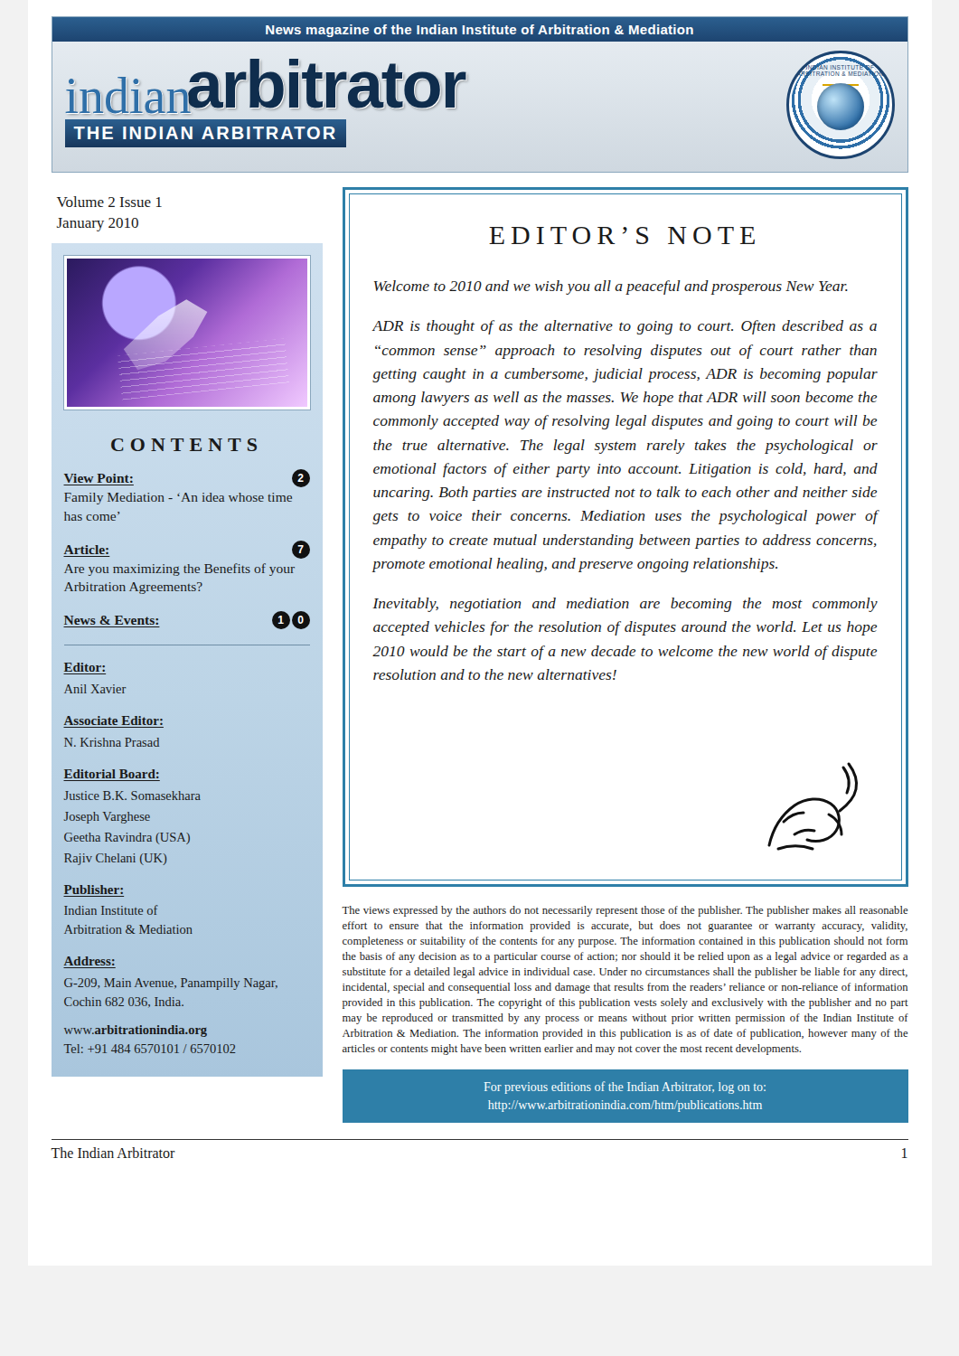News magazine of the Indian Institute of Arbitration & Mediation
indianarbitrator
THE INDIAN ARBITRATOR
Volume 2 Issue 1
January 2010
CONTENTS
2 View Point:
Family Mediation - ‘An idea whose time has come’
7 Article:
Are you maximizing the Benefits of your Arbitration Agreements?
10 News & Events:
Editor:
Anil Xavier
Associate Editor:
N. Krishna Prasad
Editorial Board:
Justice B.K. Somasekhara
Joseph Varghese
Geetha Ravindra (USA)
Rajiv Chelani (UK)
Publisher:
Indian Institute of
Arbitration & Mediation
Address:
G-209, Main Avenue, Panampilly Nagar, Cochin 682 036, India.
www.arbitrationindia.org
Tel: +91 484 6570101 / 6570102
EDITOR’S NOTE
Welcome to 2010 and we wish you all a peaceful and prosperous New Year.
ADR is thought of as the alternative to going to court. Often described as a “common sense” approach to resolving disputes out of court rather than getting caught in a cumbersome, judicial process, ADR is becoming popular among lawyers as well as the masses. We hope that ADR will soon become the commonly accepted way of resolving legal disputes and going to court will be the true alternative. The legal system rarely takes the psychological or emotional factors of either party into account. Litigation is cold, hard, and uncaring. Both parties are instructed not to talk to each other and neither side gets to voice their concerns. Mediation uses the psychological power of empathy to create mutual understanding between parties to address concerns, promote emotional healing, and preserve ongoing relationships.
Inevitably, negotiation and mediation are becoming the most commonly accepted vehicles for the resolution of disputes around the world. Let us hope 2010 would be the start of a new decade to welcome the new world of dispute resolution and to the new alternatives!
The views expressed by the authors do not necessarily represent those of the publisher. The publisher makes all reasonable effort to ensure that the information provided is accurate, but does not guarantee or warranty accuracy, validity, completeness or suitability of the contents for any purpose. The information contained in this publication should not form the basis of any decision as to a particular course of action; nor should it be relied upon as a legal advice or regarded as a substitute for a detailed legal advice in individual case. Under no circumstances shall the publisher be liable for any direct, incidental, special and consequential loss and damage that results from the readers’ reliance or non-reliance of information provided in this publication. The copyright of this publication vests solely and exclusively with the publisher and no part may be reproduced or transmitted by any process or means without prior written permission of the Indian Institute of Arbitration & Mediation. The information provided in this publication is as of date of publication, however many of the articles or contents might have been written earlier and may not cover the most recent developments.
For previous editions of the Indian Arbitrator, log on to:
http://www.arbitrationindia.com/htm/publications.htm
The Indian Arbitrator 1